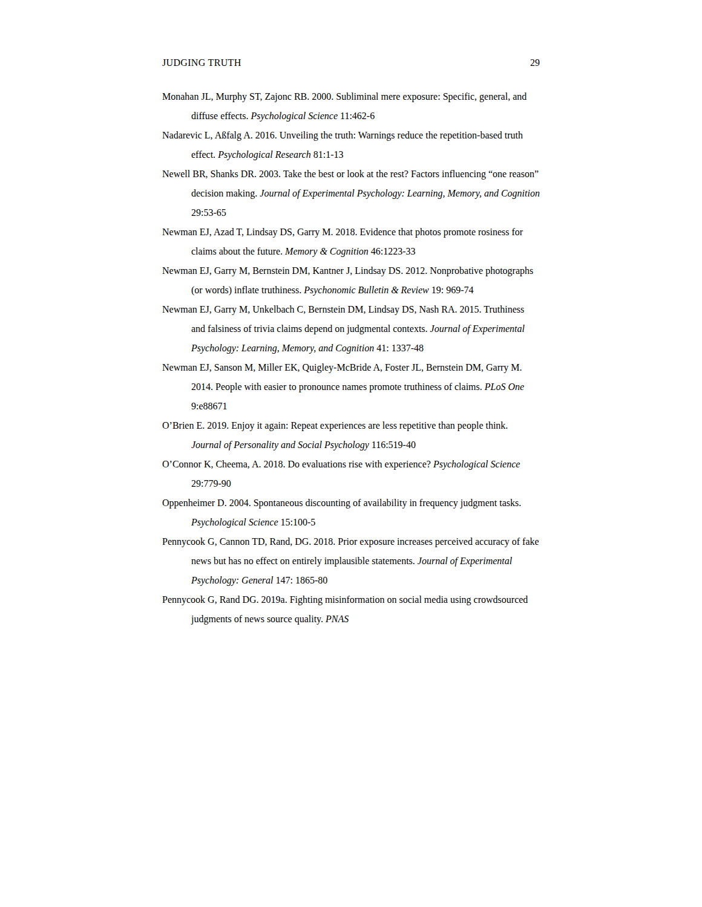Judging Truth 29
Monahan JL, Murphy ST, Zajonc RB. 2000. Subliminal mere exposure: Specific, general, and diffuse effects. Psychological Science 11:462-6
Nadarevic L, Aßfalg A. 2016. Unveiling the truth: Warnings reduce the repetition-based truth effect. Psychological Research 81:1-13
Newell BR, Shanks DR. 2003. Take the best or look at the rest? Factors influencing “one reason” decision making. Journal of Experimental Psychology: Learning, Memory, and Cognition 29:53-65
Newman EJ, Azad T, Lindsay DS, Garry M. 2018. Evidence that photos promote rosiness for claims about the future. Memory & Cognition 46:1223-33
Newman EJ, Garry M, Bernstein DM, Kantner J, Lindsay DS. 2012. Nonprobative photographs (or words) inflate truthiness. Psychonomic Bulletin & Review 19: 969-74
Newman EJ, Garry M, Unkelbach C, Bernstein DM, Lindsay DS, Nash RA. 2015. Truthiness and falsiness of trivia claims depend on judgmental contexts. Journal of Experimental Psychology: Learning, Memory, and Cognition 41: 1337-48
Newman EJ, Sanson M, Miller EK, Quigley-McBride A, Foster JL, Bernstein DM, Garry M. 2014. People with easier to pronounce names promote truthiness of claims. PLoS One 9:e88671
O’Brien E. 2019. Enjoy it again: Repeat experiences are less repetitive than people think. Journal of Personality and Social Psychology 116:519-40
O’Connor K, Cheema, A. 2018. Do evaluations rise with experience? Psychological Science 29:779-90
Oppenheimer D. 2004. Spontaneous discounting of availability in frequency judgment tasks. Psychological Science 15:100-5
Pennycook G, Cannon TD, Rand, DG. 2018. Prior exposure increases perceived accuracy of fake news but has no effect on entirely implausible statements. Journal of Experimental Psychology: General 147: 1865-80
Pennycook G, Rand DG. 2019a. Fighting misinformation on social media using crowdsourced judgments of news source quality. PNAS